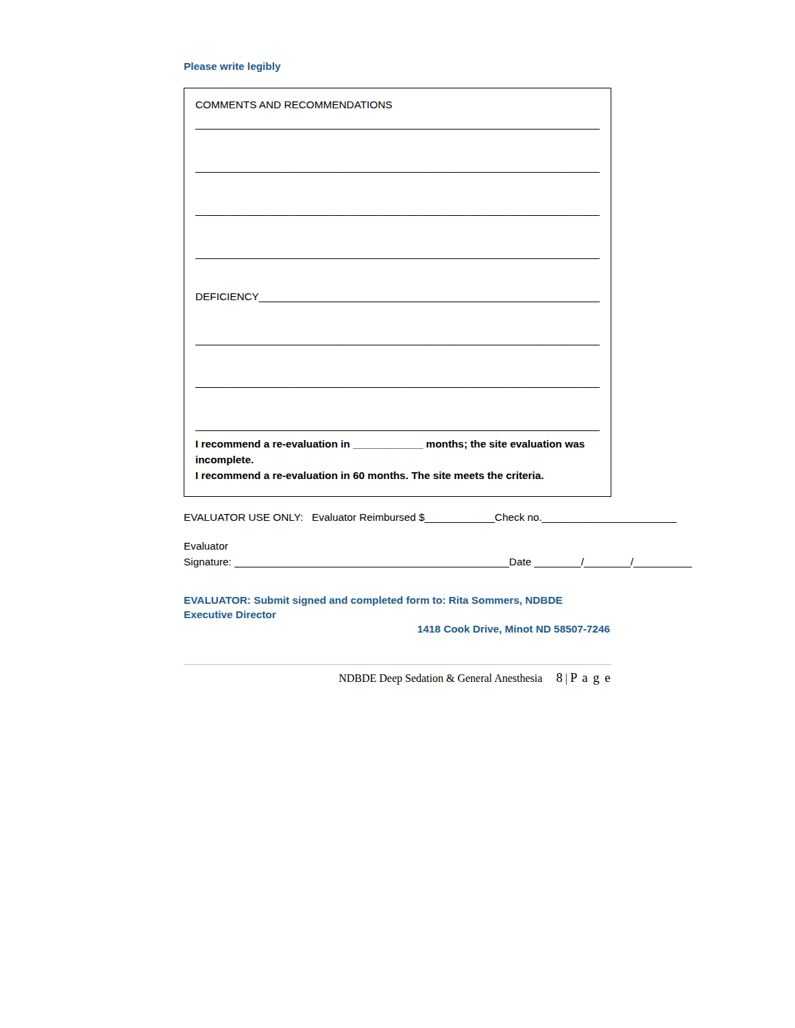Please write legibly
COMMENTS AND RECOMMENDATIONS
_______________________________________________________________________________________________________ _________________________________________________________________________________________________________ _________________________________________________________________________________________________________ _________________________________________________________________________________________________________ DEFICIENCY_______________________________________________________________________________________________ _________________________________________________________________________________________________________ _________________________________________________________________________________________________________ _________________________________________________________________________________________________________
I recommend a re-evaluation in ____________ months; the site evaluation was incomplete.
I recommend a re-evaluation in 60 months. The site meets the criteria.
EVALUATOR USE ONLY: Evaluator Reimbursed $____________ Check no._______________________
Evaluator Signature: _______________________________________________ Date ________/________/__________
EVALUATOR: Submit signed and completed form to: Rita Sommers, NDBDE Executive Director 1418 Cook Drive, Minot ND 58507-7246
NDBDE Deep Sedation & General Anesthesia 8 | P a g e